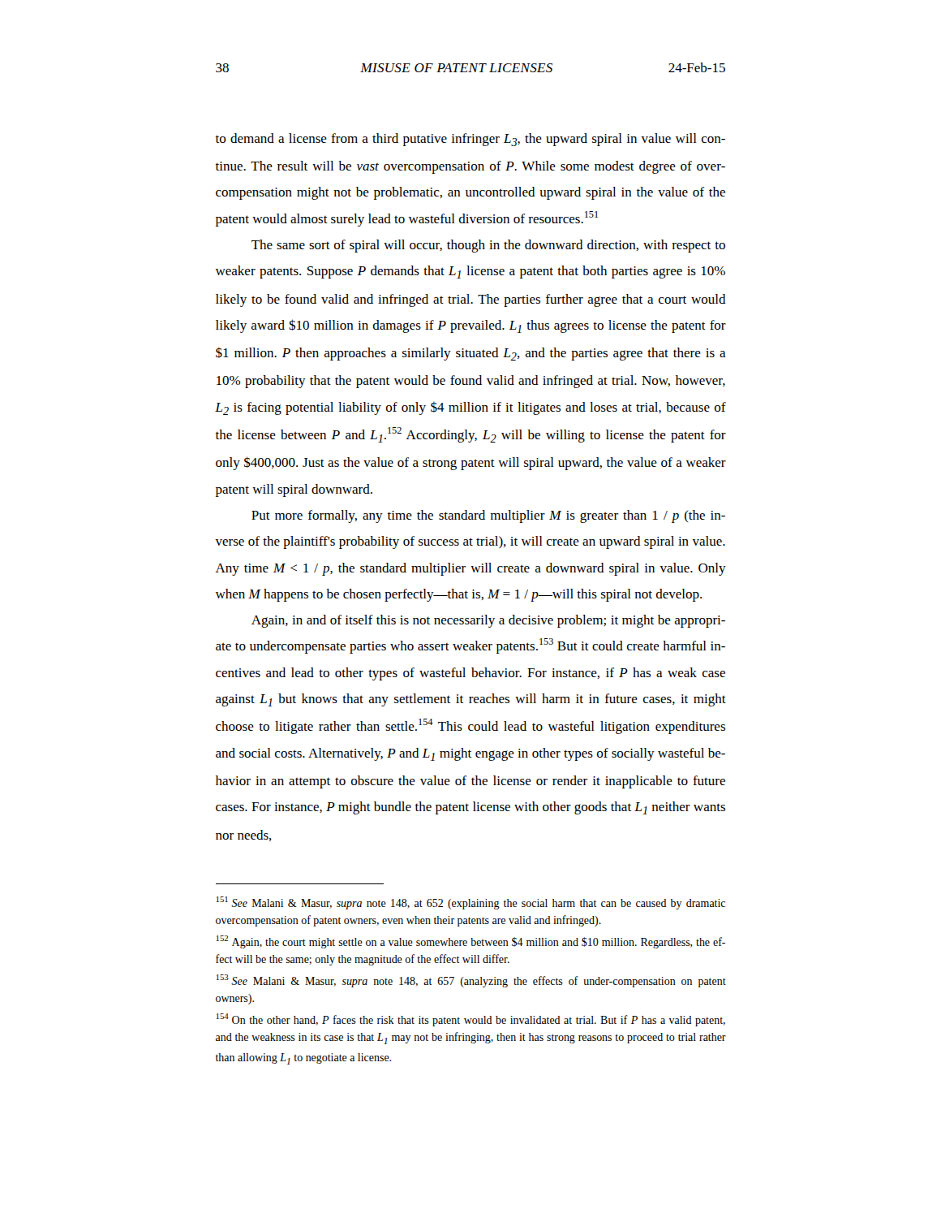38 MISUSE OF PATENT LICENSES 24-Feb-15
to demand a license from a third putative infringer L3, the upward spiral in value will continue. The result will be vast overcompensation of P. While some modest degree of overcompensation might not be problematic, an uncontrolled upward spiral in the value of the patent would almost surely lead to wasteful diversion of resources.151
The same sort of spiral will occur, though in the downward direction, with respect to weaker patents. Suppose P demands that L1 license a patent that both parties agree is 10% likely to be found valid and infringed at trial. The parties further agree that a court would likely award $10 million in damages if P prevailed. L1 thus agrees to license the patent for $1 million. P then approaches a similarly situated L2, and the parties agree that there is a 10% probability that the patent would be found valid and infringed at trial. Now, however, L2 is facing potential liability of only $4 million if it litigates and loses at trial, because of the license between P and L1.152 Accordingly, L2 will be willing to license the patent for only $400,000. Just as the value of a strong patent will spiral upward, the value of a weaker patent will spiral downward.
Put more formally, any time the standard multiplier M is greater than 1 / p (the inverse of the plaintiff's probability of success at trial), it will create an upward spiral in value. Any time M < 1 / p, the standard multiplier will create a downward spiral in value. Only when M happens to be chosen perfectly—that is, M = 1 / p—will this spiral not develop.
Again, in and of itself this is not necessarily a decisive problem; it might be appropriate to undercompensate parties who assert weaker patents.153 But it could create harmful incentives and lead to other types of wasteful behavior. For instance, if P has a weak case against L1 but knows that any settlement it reaches will harm it in future cases, it might choose to litigate rather than settle.154 This could lead to wasteful litigation expenditures and social costs. Alternatively, P and L1 might engage in other types of socially wasteful behavior in an attempt to obscure the value of the license or render it inapplicable to future cases. For instance, P might bundle the patent license with other goods that L1 neither wants nor needs,
151 See Malani & Masur, supra note 148, at 652 (explaining the social harm that can be caused by dramatic overcompensation of patent owners, even when their patents are valid and infringed).
152 Again, the court might settle on a value somewhere between $4 million and $10 million. Regardless, the effect will be the same; only the magnitude of the effect will differ.
153 See Malani & Masur, supra note 148, at 657 (analyzing the effects of under-compensation on patent owners).
154 On the other hand, P faces the risk that its patent would be invalidated at trial. But if P has a valid patent, and the weakness in its case is that L1 may not be infringing, then it has strong reasons to proceed to trial rather than allowing L1 to negotiate a license.